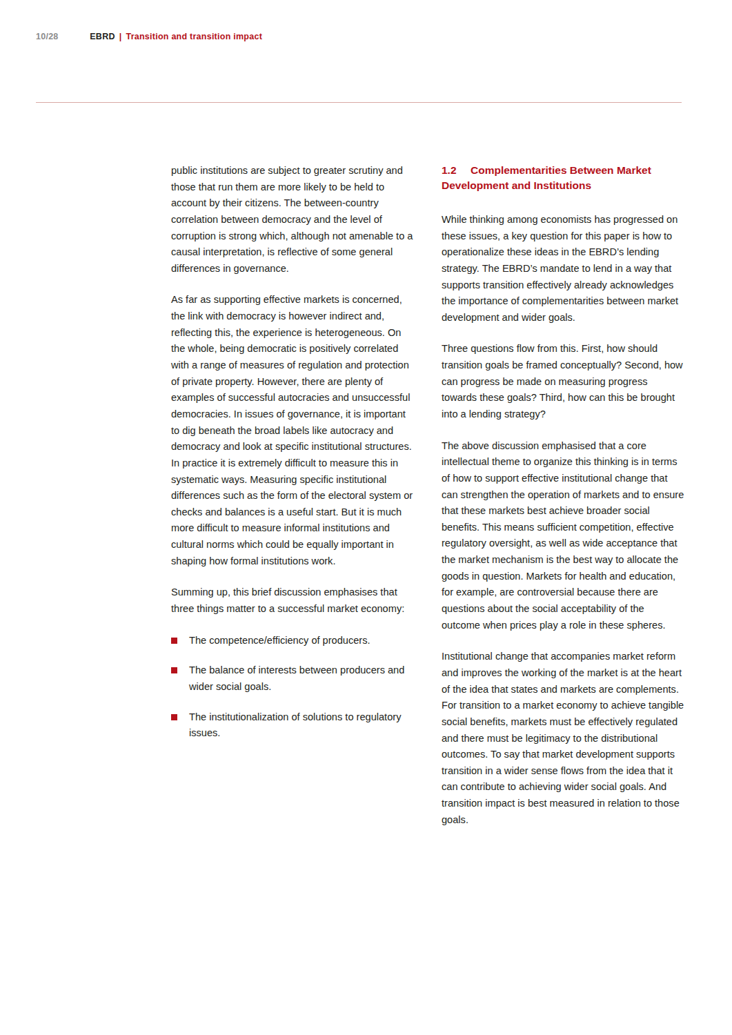10/28 EBRD|Transition and transition impact
public institutions are subject to greater scrutiny and those that run them are more likely to be held to account by their citizens. The between-country correlation between democracy and the level of corruption is strong which, although not amenable to a causal interpretation, is reflective of some general differences in governance.
As far as supporting effective markets is concerned, the link with democracy is however indirect and, reflecting this, the experience is heterogeneous. On the whole, being democratic is positively correlated with a range of measures of regulation and protection of private property. However, there are plenty of examples of successful autocracies and unsuccessful democracies. In issues of governance, it is important to dig beneath the broad labels like autocracy and democracy and look at specific institutional structures. In practice it is extremely difficult to measure this in systematic ways. Measuring specific institutional differences such as the form of the electoral system or checks and balances is a useful start. But it is much more difficult to measure informal institutions and cultural norms which could be equally important in shaping how formal institutions work.
Summing up, this brief discussion emphasises that three things matter to a successful market economy:
The competence/efficiency of producers.
The balance of interests between producers and wider social goals.
The institutionalization of solutions to regulatory issues.
1.2 Complementarities Between Market Development and Institutions
While thinking among economists has progressed on these issues, a key question for this paper is how to operationalize these ideas in the EBRD’s lending strategy. The EBRD’s mandate to lend in a way that supports transition effectively already acknowledges the importance of complementarities between market development and wider goals.
Three questions flow from this. First, how should transition goals be framed conceptually? Second, how can progress be made on measuring progress towards these goals? Third, how can this be brought into a lending strategy?
The above discussion emphasised that a core intellectual theme to organize this thinking is in terms of how to support effective institutional change that can strengthen the operation of markets and to ensure that these markets best achieve broader social benefits. This means sufficient competition, effective regulatory oversight, as well as wide acceptance that the market mechanism is the best way to allocate the goods in question. Markets for health and education, for example, are controversial because there are questions about the social acceptability of the outcome when prices play a role in these spheres.
Institutional change that accompanies market reform and improves the working of the market is at the heart of the idea that states and markets are complements. For transition to a market economy to achieve tangible social benefits, markets must be effectively regulated and there must be legitimacy to the distributional outcomes. To say that market development supports transition in a wider sense flows from the idea that it can contribute to achieving wider social goals. And transition impact is best measured in relation to those goals.